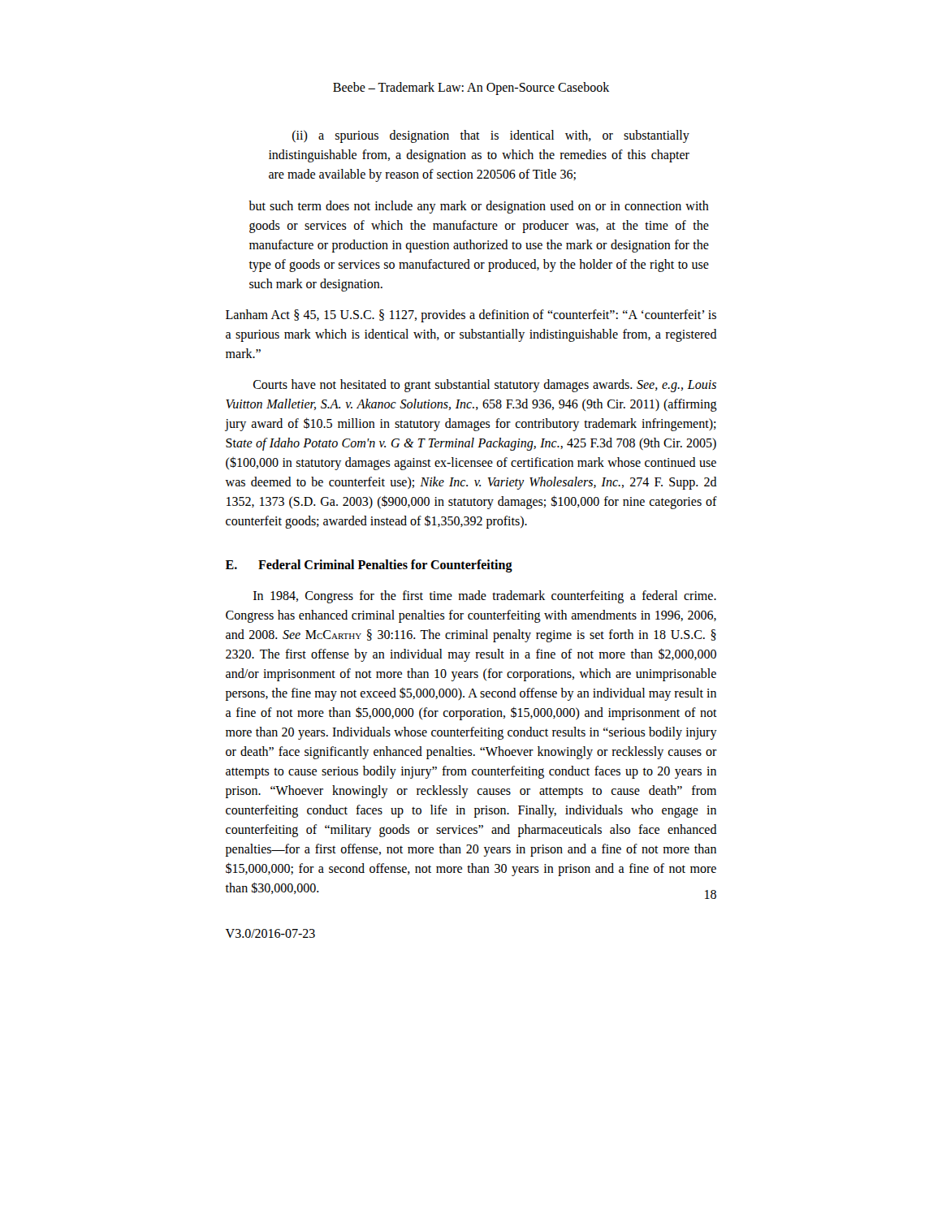Beebe – Trademark Law: An Open-Source Casebook
(ii) a spurious designation that is identical with, or substantially indistinguishable from, a designation as to which the remedies of this chapter are made available by reason of section 220506 of Title 36;
but such term does not include any mark or designation used on or in connection with goods or services of which the manufacture or producer was, at the time of the manufacture or production in question authorized to use the mark or designation for the type of goods or services so manufactured or produced, by the holder of the right to use such mark or designation.
Lanham Act § 45, 15 U.S.C. § 1127, provides a definition of “counterfeit”: “A ‘counterfeit’ is a spurious mark which is identical with, or substantially indistinguishable from, a registered mark.”
Courts have not hesitated to grant substantial statutory damages awards. See, e.g., Louis Vuitton Malletier, S.A. v. Akanoc Solutions, Inc., 658 F.3d 936, 946 (9th Cir. 2011) (affirming jury award of $10.5 million in statutory damages for contributory trademark infringement); State of Idaho Potato Com'n v. G & T Terminal Packaging, Inc., 425 F.3d 708 (9th Cir. 2005) ($100,000 in statutory damages against ex-licensee of certification mark whose continued use was deemed to be counterfeit use); Nike Inc. v. Variety Wholesalers, Inc., 274 F. Supp. 2d 1352, 1373 (S.D. Ga. 2003) ($900,000 in statutory damages; $100,000 for nine categories of counterfeit goods; awarded instead of $1,350,392 profits).
E. Federal Criminal Penalties for Counterfeiting
In 1984, Congress for the first time made trademark counterfeiting a federal crime. Congress has enhanced criminal penalties for counterfeiting with amendments in 1996, 2006, and 2008. See McCarthy § 30:116. The criminal penalty regime is set forth in 18 U.S.C. § 2320. The first offense by an individual may result in a fine of not more than $2,000,000 and/or imprisonment of not more than 10 years (for corporations, which are unimprisonable persons, the fine may not exceed $5,000,000). A second offense by an individual may result in a fine of not more than $5,000,000 (for corporation, $15,000,000) and imprisonment of not more than 20 years. Individuals whose counterfeiting conduct results in “serious bodily injury or death” face significantly enhanced penalties. “Whoever knowingly or recklessly causes or attempts to cause serious bodily injury” from counterfeiting conduct faces up to 20 years in prison. “Whoever knowingly or recklessly causes or attempts to cause death” from counterfeiting conduct faces up to life in prison. Finally, individuals who engage in counterfeiting of “military goods or services” and pharmaceuticals also face enhanced penalties—for a first offense, not more than 20 years in prison and a fine of not more than $15,000,000; for a second offense, not more than 30 years in prison and a fine of not more than $30,000,000.
18
V3.0/2016-07-23